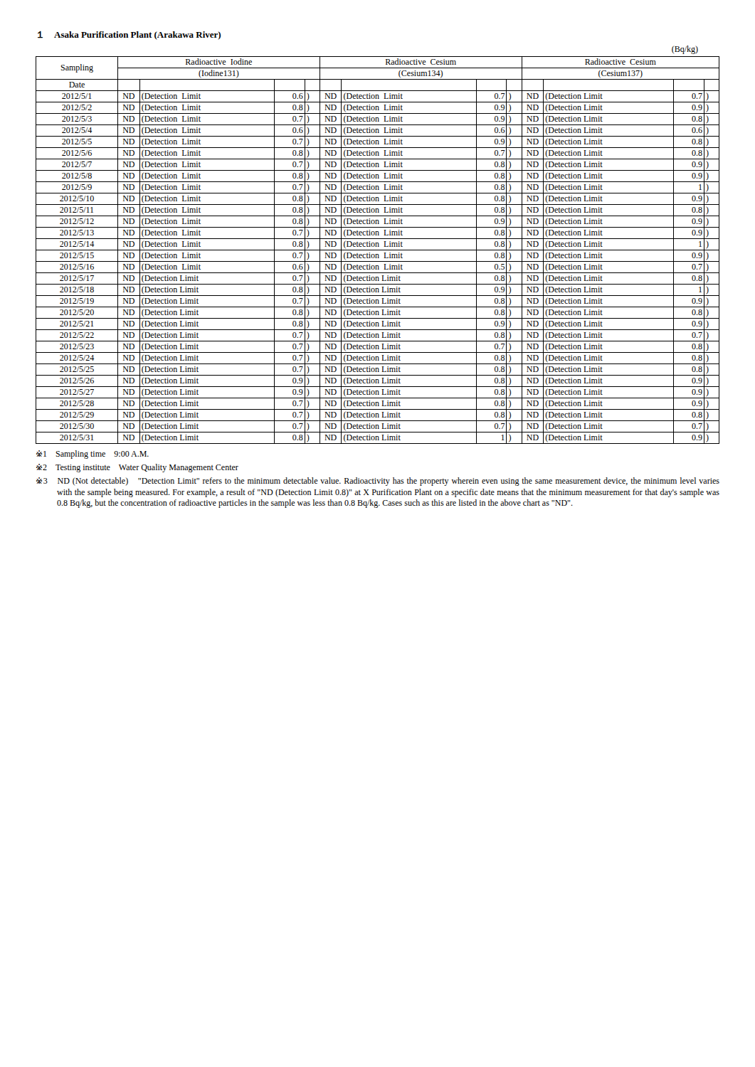１　Asaka Purification Plant (Arakawa River)
(Bq/kg)
| Sampling | Radioactive Iodine | Radioactive Cesium | Radioactive Cesium |
| --- | --- | --- | --- |
| (Iodine131) | (Cesium134) | (Cesium137) |
| Date | | | | | | | | | | | | |
| 2012/5/1 | ND | (Detection Limit | 0.6 | ) | ND | (Detection Limit | 0.7 | ) | ND | (Detection Limit | 0.7 | ) |
| 2012/5/2 | ND | (Detection Limit | 0.8 | ) | ND | (Detection Limit | 0.9 | ) | ND | (Detection Limit | 0.9 | ) |
| 2012/5/3 | ND | (Detection Limit | 0.7 | ) | ND | (Detection Limit | 0.9 | ) | ND | (Detection Limit | 0.8 | ) |
| 2012/5/4 | ND | (Detection Limit | 0.6 | ) | ND | (Detection Limit | 0.6 | ) | ND | (Detection Limit | 0.6 | ) |
| 2012/5/5 | ND | (Detection Limit | 0.7 | ) | ND | (Detection Limit | 0.9 | ) | ND | (Detection Limit | 0.8 | ) |
| 2012/5/6 | ND | (Detection Limit | 0.8 | ) | ND | (Detection Limit | 0.7 | ) | ND | (Detection Limit | 0.8 | ) |
| 2012/5/7 | ND | (Detection Limit | 0.7 | ) | ND | (Detection Limit | 0.8 | ) | ND | (Detection Limit | 0.9 | ) |
| 2012/5/8 | ND | (Detection Limit | 0.8 | ) | ND | (Detection Limit | 0.8 | ) | ND | (Detection Limit | 0.9 | ) |
| 2012/5/9 | ND | (Detection Limit | 0.7 | ) | ND | (Detection Limit | 0.8 | ) | ND | (Detection Limit | 1 | ) |
| 2012/5/10 | ND | (Detection Limit | 0.8 | ) | ND | (Detection Limit | 0.8 | ) | ND | (Detection Limit | 0.9 | ) |
| 2012/5/11 | ND | (Detection Limit | 0.8 | ) | ND | (Detection Limit | 0.8 | ) | ND | (Detection Limit | 0.8 | ) |
| 2012/5/12 | ND | (Detection Limit | 0.8 | ) | ND | (Detection Limit | 0.9 | ) | ND | (Detection Limit | 0.9 | ) |
| 2012/5/13 | ND | (Detection Limit | 0.7 | ) | ND | (Detection Limit | 0.8 | ) | ND | (Detection Limit | 0.9 | ) |
| 2012/5/14 | ND | (Detection Limit | 0.8 | ) | ND | (Detection Limit | 0.8 | ) | ND | (Detection Limit | 1 | ) |
| 2012/5/15 | ND | (Detection Limit | 0.7 | ) | ND | (Detection Limit | 0.8 | ) | ND | (Detection Limit | 0.9 | ) |
| 2012/5/16 | ND | (Detection Limit | 0.6 | ) | ND | (Detection Limit | 0.5 | ) | ND | (Detection Limit | 0.7 | ) |
| 2012/5/17 | ND | (Detection Limit | 0.7 | ) | ND | (Detection Limit | 0.8 | ) | ND | (Detection Limit | 0.8 | ) |
| 2012/5/18 | ND | (Detection Limit | 0.8 | ) | ND | (Detection Limit | 0.9 | ) | ND | (Detection Limit | 1 | ) |
| 2012/5/19 | ND | (Detection Limit | 0.7 | ) | ND | (Detection Limit | 0.8 | ) | ND | (Detection Limit | 0.9 | ) |
| 2012/5/20 | ND | (Detection Limit | 0.8 | ) | ND | (Detection Limit | 0.8 | ) | ND | (Detection Limit | 0.8 | ) |
| 2012/5/21 | ND | (Detection Limit | 0.8 | ) | ND | (Detection Limit | 0.9 | ) | ND | (Detection Limit | 0.9 | ) |
| 2012/5/22 | ND | (Detection Limit | 0.7 | ) | ND | (Detection Limit | 0.8 | ) | ND | (Detection Limit | 0.7 | ) |
| 2012/5/23 | ND | (Detection Limit | 0.7 | ) | ND | (Detection Limit | 0.7 | ) | ND | (Detection Limit | 0.8 | ) |
| 2012/5/24 | ND | (Detection Limit | 0.7 | ) | ND | (Detection Limit | 0.8 | ) | ND | (Detection Limit | 0.8 | ) |
| 2012/5/25 | ND | (Detection Limit | 0.7 | ) | ND | (Detection Limit | 0.8 | ) | ND | (Detection Limit | 0.8 | ) |
| 2012/5/26 | ND | (Detection Limit | 0.9 | ) | ND | (Detection Limit | 0.8 | ) | ND | (Detection Limit | 0.9 | ) |
| 2012/5/27 | ND | (Detection Limit | 0.9 | ) | ND | (Detection Limit | 0.8 | ) | ND | (Detection Limit | 0.9 | ) |
| 2012/5/28 | ND | (Detection Limit | 0.7 | ) | ND | (Detection Limit | 0.8 | ) | ND | (Detection Limit | 0.9 | ) |
| 2012/5/29 | ND | (Detection Limit | 0.7 | ) | ND | (Detection Limit | 0.8 | ) | ND | (Detection Limit | 0.8 | ) |
| 2012/5/30 | ND | (Detection Limit | 0.7 | ) | ND | (Detection Limit | 0.7 | ) | ND | (Detection Limit | 0.7 | ) |
| 2012/5/31 | ND | (Detection Limit | 0.8 | ) | ND | (Detection Limit | 1 | ) | ND | (Detection Limit | 0.9 | ) |
※1　Sampling time　9:00 A.M.
※2　Testing institute　Water Quality Management Center
※3　ND (Not detectable)　"Detection Limit" refers to the minimum detectable value. Radioactivity has the property wherein even using the same measurement device, the minimum level varies with the sample being measured. For example, a result of "ND (Detection Limit 0.8)" at X Purification Plant on a specific date means that the minimum measurement for that day's sample was 0.8 Bq/kg, but the concentration of radioactive particles in the sample was less than 0.8 Bq/kg. Cases such as this are listed in the above chart as "ND".